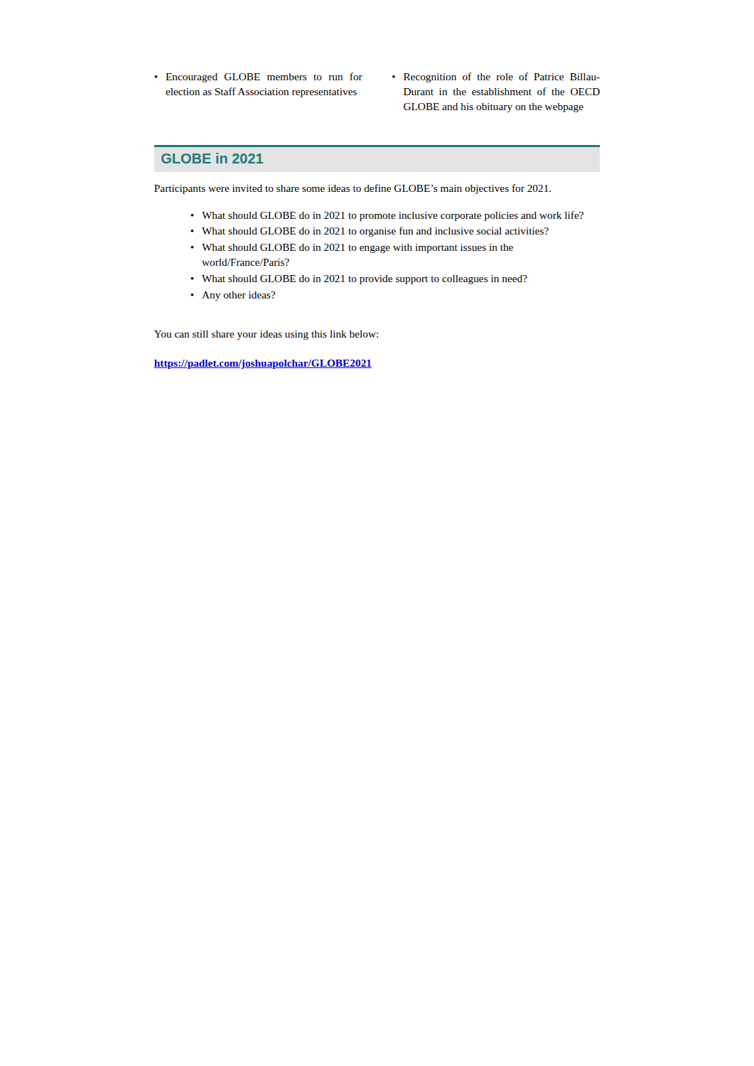Encouraged GLOBE members to run for election as Staff Association representatives
Recognition of the role of Patrice Billau-Durant in the establishment of the OECD GLOBE and his obituary on the webpage
GLOBE in 2021
Participants were invited to share some ideas to define GLOBE’s main objectives for 2021.
What should GLOBE do in 2021 to promote inclusive corporate policies and work life?
What should GLOBE do in 2021 to organise fun and inclusive social activities?
What should GLOBE do in 2021 to engage with important issues in the world/France/Paris?
What should GLOBE do in 2021 to provide support to colleagues in need?
Any other ideas?
You can still share your ideas using this link below:
https://padlet.com/joshuapolchar/GLOBE2021